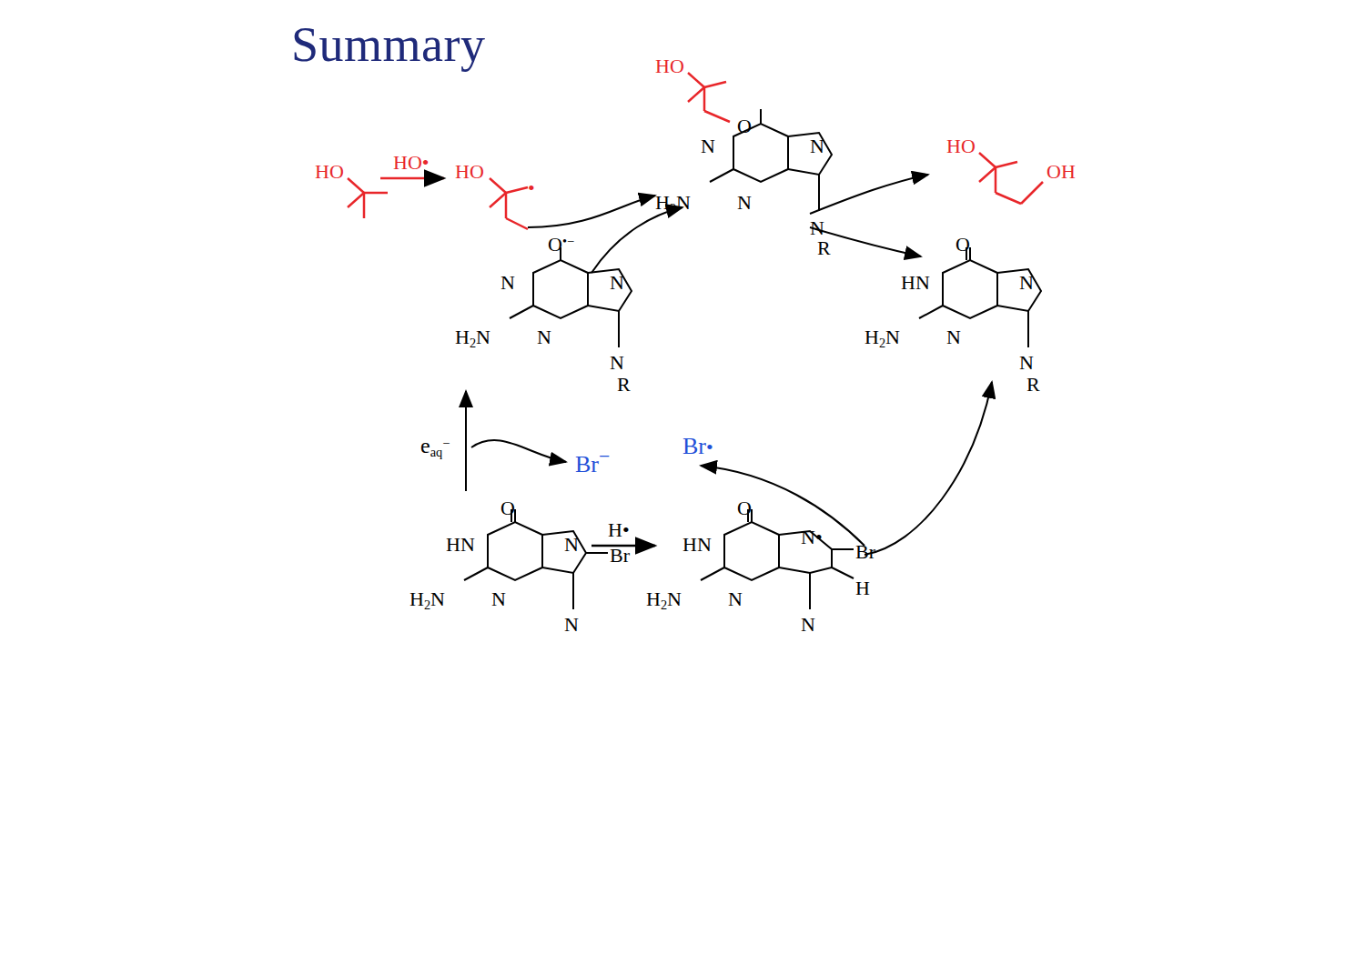Summary
HO HO• HO • HO O N N H2N N N R HO OH O•− N N H2N N N R O HN N H2N N N R eaq− Br− Br• O HN N H2N N Br N R H• O HN N• H2N N Br H N R
Reaction summary: hydroxyl radical abstracts a hydrogen from tert-butanol to give a tert-butanol radical. The guanine radical anion (O minus, radical) combines with the tert-butanol radical to give an O6-alkylated guanine, which releases a diol and regenerates guanine. Separately, the hydrated electron (e aq minus) reacts with 8-bromoguanine to give bromide and the guanine radical anion. Hydrogen atom addition to 8-bromoguanine gives a bromo-hydro adduct radical, which loses bromine radical to give guanine.